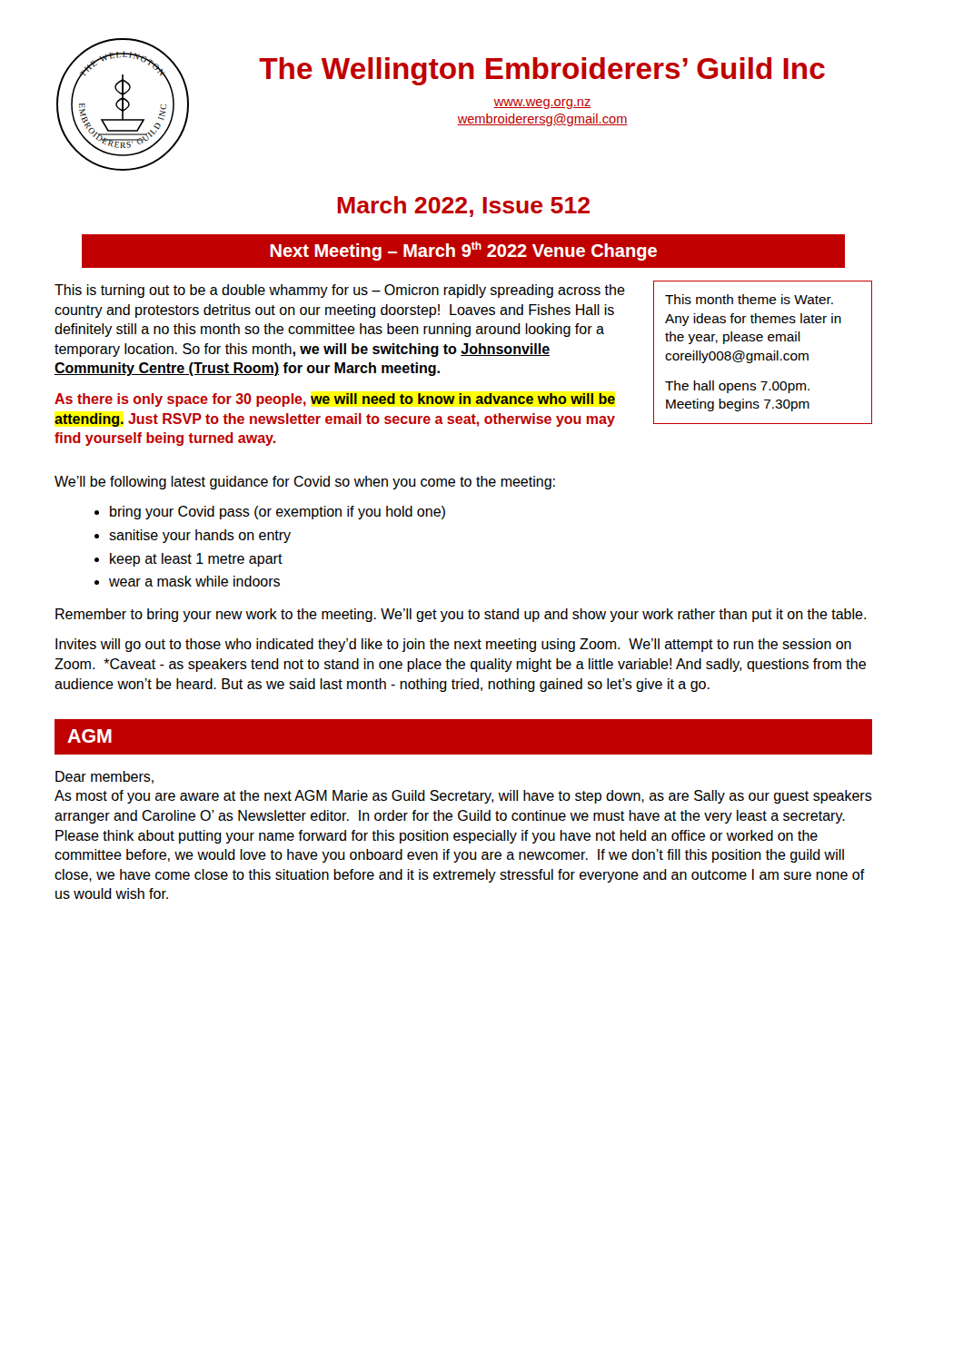THE WELLINGTON EMBROIDERERS' GUILD INC
The Wellington Embroiderers’ Guild Inc
www.weg.org.nz wembroiderersg@gmail.com
March 2022, Issue 512
Next Meeting – March 9th 2022 Venue Change
This is turning out to be a double whammy for us – Omicron rapidly spreading across the country and protestors detritus out on our meeting doorstep! Loaves and Fishes Hall is definitely still a no this month so the committee has been running around looking for a temporary location. So for this month, we will be switching to Johnsonville Community Centre (Trust Room) for our March meeting.
As there is only space for 30 people, we will need to know in advance who will be attending. Just RSVP to the newsletter email to secure a seat, otherwise you may find yourself being turned away.
This month theme is Water. Any ideas for themes later in the year, please email coreilly008@gmail.com
The hall opens 7.00pm. Meeting begins 7.30pm
We’ll be following latest guidance for Covid so when you come to the meeting:
bring your Covid pass (or exemption if you hold one)
sanitise your hands on entry
keep at least 1 metre apart
wear a mask while indoors
Remember to bring your new work to the meeting. We’ll get you to stand up and show your work rather than put it on the table.
Invites will go out to those who indicated they’d like to join the next meeting using Zoom. We’ll attempt to run the session on Zoom. *Caveat - as speakers tend not to stand in one place the quality might be a little variable! And sadly, questions from the audience won’t be heard. But as we said last month - nothing tried, nothing gained so let’s give it a go.
AGM
Dear members,
As most of you are aware at the next AGM Marie as Guild Secretary, will have to step down, as are Sally as our guest speakers arranger and Caroline O’ as Newsletter editor. In order for the Guild to continue we must have at the very least a secretary. Please think about putting your name forward for this position especially if you have not held an office or worked on the committee before, we would love to have you onboard even if you are a newcomer. If we don’t fill this position the guild will close, we have come close to this situation before and it is extremely stressful for everyone and an outcome I am sure none of us would wish for.